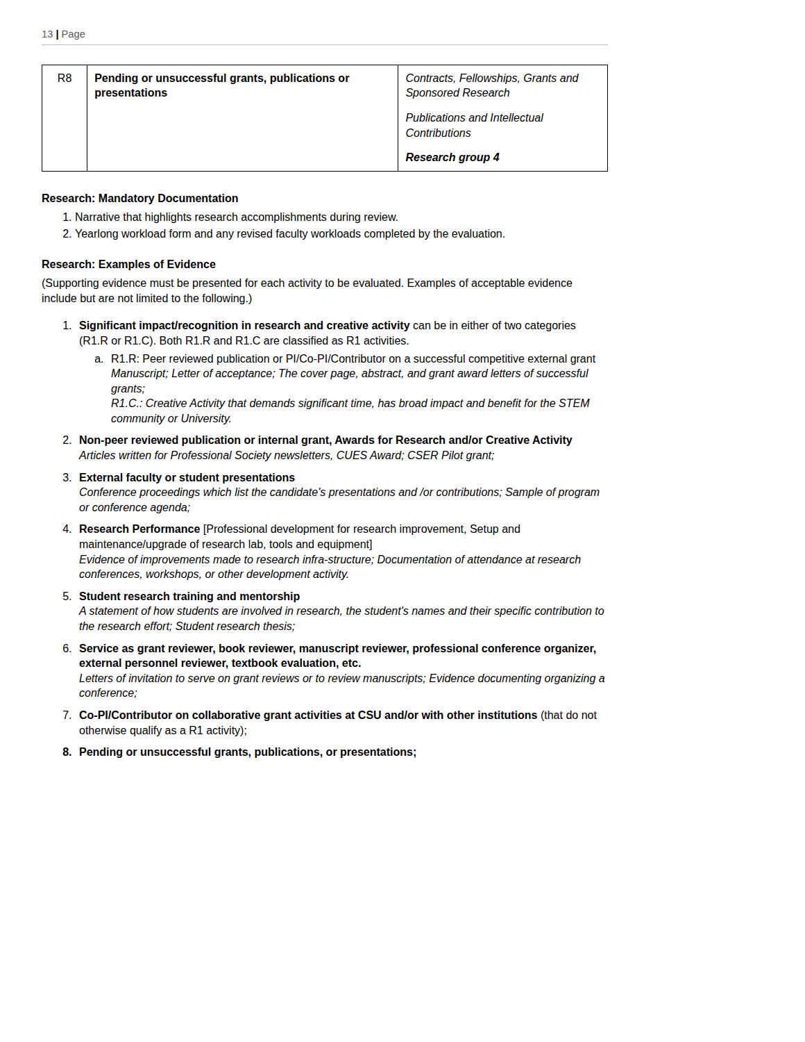13 | Page
| R8 | Pending or unsuccessful grants, publications or presentations | Contracts, Fellowships, Grants and Sponsored Research Publications and Intellectual Contributions Research group 4 |
Research: Mandatory Documentation
Narrative that highlights research accomplishments during review.
Yearlong workload form and any revised faculty workloads completed by the evaluation.
Research: Examples of Evidence
(Supporting evidence must be presented for each activity to be evaluated. Examples of acceptable evidence include but are not limited to the following.)
Significant impact/recognition in research and creative activity can be in either of two categories (R1.R or R1.C). Both R1.R and R1.C are classified as R1 activities.
R1.R: Peer reviewed publication or PI/Co-PI/Contributor on a successful competitive external grant Manuscript; Letter of acceptance; The cover page, abstract, and grant award letters of successful grants;
R1.C.: Creative Activity that demands significant time, has broad impact and benefit for the STEM community or University.
Non-peer reviewed publication or internal grant, Awards for Research and/or Creative Activity
Articles written for Professional Society newsletters, CUES Award; CSER Pilot grant;
External faculty or student presentations
Conference proceedings which list the candidate's presentations and /or contributions; Sample of program or conference agenda;
Research Performance [Professional development for research improvement, Setup and maintenance/upgrade of research lab, tools and equipment]
Evidence of improvements made to research infra-structure; Documentation of attendance at research conferences, workshops, or other development activity.
Student research training and mentorship
A statement of how students are involved in research, the student's names and their specific contribution to the research effort; Student research thesis;
Service as grant reviewer, book reviewer, manuscript reviewer, professional conference organizer, external personnel reviewer, textbook evaluation, etc.
Letters of invitation to serve on grant reviews or to review manuscripts; Evidence documenting organizing a conference;
Co-PI/Contributor on collaborative grant activities at CSU and/or with other institutions (that do not otherwise qualify as a R1 activity);
Pending or unsuccessful grants, publications, or presentations;